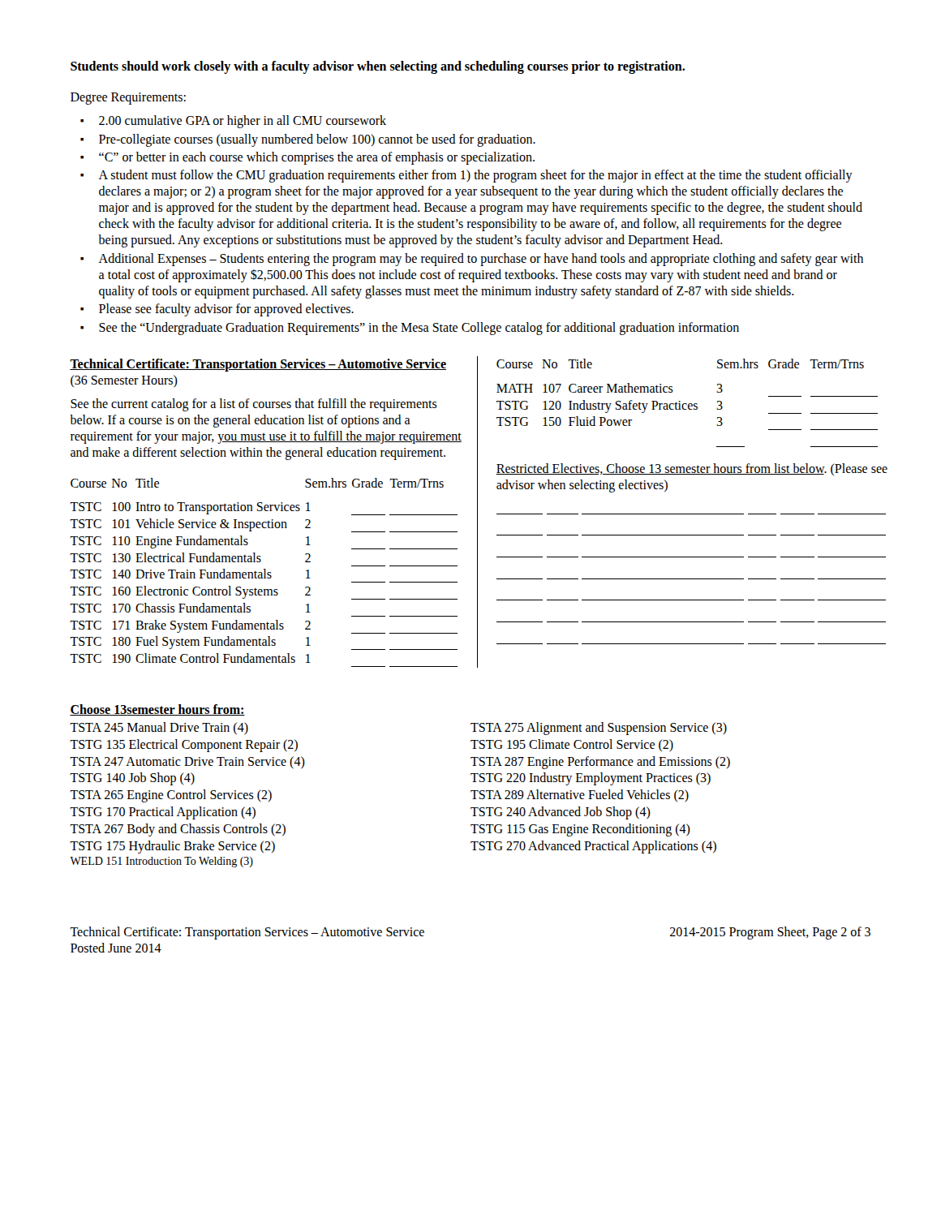Students should work closely with a faculty advisor when selecting and scheduling courses prior to registration.
Degree Requirements:
2.00 cumulative GPA or higher in all CMU coursework
Pre-collegiate courses (usually numbered below 100) cannot be used for graduation.
“C” or better in each course which comprises the area of emphasis or specialization.
A student must follow the CMU graduation requirements either from 1) the program sheet for the major in effect at the time the student officially declares a major; or 2) a program sheet for the major approved for a year subsequent to the year during which the student officially declares the major and is approved for the student by the department head. Because a program may have requirements specific to the degree, the student should check with the faculty advisor for additional criteria. It is the student’s responsibility to be aware of, and follow, all requirements for the degree being pursued. Any exceptions or substitutions must be approved by the student’s faculty advisor and Department Head.
Additional Expenses – Students entering the program may be required to purchase or have hand tools and appropriate clothing and safety gear with a total cost of approximately $2,500.00 This does not include cost of required textbooks. These costs may vary with student need and brand or quality of tools or equipment purchased. All safety glasses must meet the minimum industry safety standard of Z-87 with side shields.
Please see faculty advisor for approved electives.
See the “Undergraduate Graduation Requirements” in the Mesa State College catalog for additional graduation information
Technical Certificate: Transportation Services – Automotive Service
(36 Semester Hours)
See the current catalog for a list of courses that fulfill the requirements below. If a course is on the general education list of options and a requirement for your major, you must use it to fulfill the major requirement and make a different selection within the general education requirement.
| Course | No | Title | Sem.hrs | Grade | Term/Trns |
| --- | --- | --- | --- | --- | --- |
| TSTC | 100 | Intro to Transportation Services | 1 | | |
| TSTC | 101 | Vehicle Service & Inspection | 2 | | |
| TSTC | 110 | Engine Fundamentals | 1 | | |
| TSTC | 130 | Electrical Fundamentals | 2 | | |
| TSTC | 140 | Drive Train Fundamentals | 1 | | |
| TSTC | 160 | Electronic Control Systems | 2 | | |
| TSTC | 170 | Chassis Fundamentals | 1 | | |
| TSTC | 171 | Brake System Fundamentals | 2 | | |
| TSTC | 180 | Fuel System Fundamentals | 1 | | |
| TSTC | 190 | Climate Control Fundamentals | 1 | | |
| Course | No | Title | Sem.hrs | Grade | Term/Trns |
| --- | --- | --- | --- | --- | --- |
| MATH | 107 | Career Mathematics | 3 | | |
| TSTG | 120 | Industry Safety Practices | 3 | | |
| TSTG | 150 | Fluid Power | 3 | | |
Restricted Electives, Choose 13 semester hours from list below. (Please see advisor when selecting electives)
Choose 13semester hours from:
| TSTA 245 Manual Drive Train (4) | TSTA 275 Alignment and Suspension Service (3) |
| TSTG 135 Electrical Component Repair (2) | TSTG 195 Climate Control Service (2) |
| TSTA 247 Automatic Drive Train Service (4) | TSTA 287 Engine Performance and Emissions (2) |
| TSTG 140 Job Shop (4) | TSTG 220 Industry Employment Practices (3) |
| TSTA 265 Engine Control Services (2) | TSTA 289 Alternative Fueled Vehicles (2) |
| TSTG 170 Practical Application (4) | TSTG 240 Advanced Job Shop (4) |
| TSTA 267 Body and Chassis Controls (2) | TSTG 115 Gas Engine Reconditioning (4) |
| TSTG 175 Hydraulic Brake Service (2) | TSTG 270 Advanced Practical Applications (4) |
| WELD 151 Introduction To Welding (3) | |
Technical Certificate: Transportation Services – Automotive Service
Posted June 2014
2014-2015 Program Sheet, Page 2 of 3